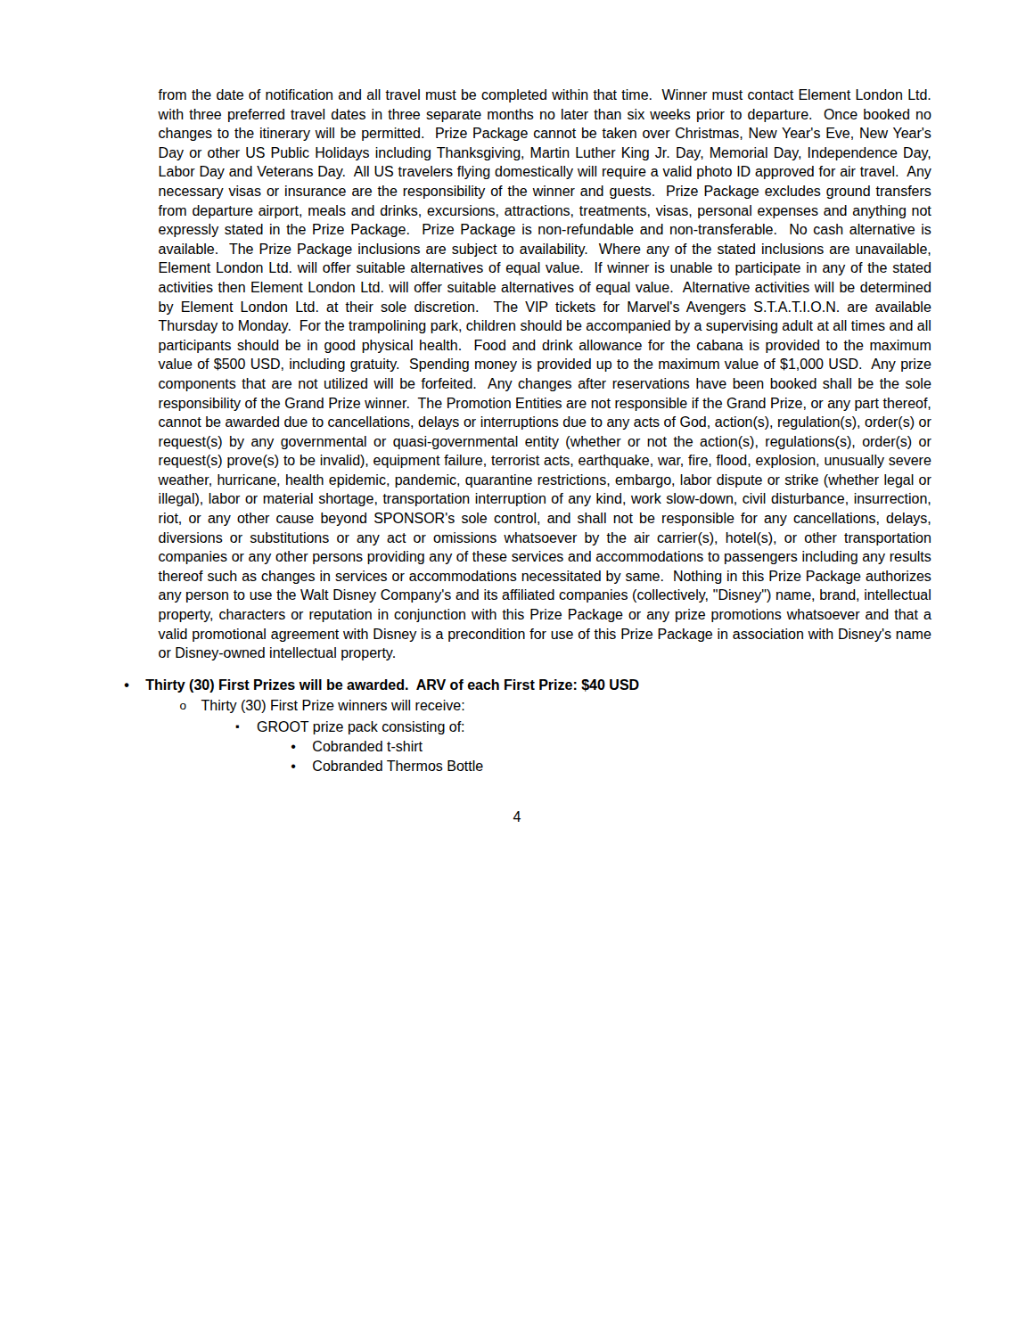from the date of notification and all travel must be completed within that time. Winner must contact Element London Ltd. with three preferred travel dates in three separate months no later than six weeks prior to departure. Once booked no changes to the itinerary will be permitted. Prize Package cannot be taken over Christmas, New Year's Eve, New Year's Day or other US Public Holidays including Thanksgiving, Martin Luther King Jr. Day, Memorial Day, Independence Day, Labor Day and Veterans Day. All US travelers flying domestically will require a valid photo ID approved for air travel. Any necessary visas or insurance are the responsibility of the winner and guests. Prize Package excludes ground transfers from departure airport, meals and drinks, excursions, attractions, treatments, visas, personal expenses and anything not expressly stated in the Prize Package. Prize Package is non-refundable and non-transferable. No cash alternative is available. The Prize Package inclusions are subject to availability. Where any of the stated inclusions are unavailable, Element London Ltd. will offer suitable alternatives of equal value. If winner is unable to participate in any of the stated activities then Element London Ltd. will offer suitable alternatives of equal value. Alternative activities will be determined by Element London Ltd. at their sole discretion. The VIP tickets for Marvel's Avengers S.T.A.T.I.O.N. are available Thursday to Monday. For the trampolining park, children should be accompanied by a supervising adult at all times and all participants should be in good physical health. Food and drink allowance for the cabana is provided to the maximum value of $500 USD, including gratuity. Spending money is provided up to the maximum value of $1,000 USD. Any prize components that are not utilized will be forfeited. Any changes after reservations have been booked shall be the sole responsibility of the Grand Prize winner. The Promotion Entities are not responsible if the Grand Prize, or any part thereof, cannot be awarded due to cancellations, delays or interruptions due to any acts of God, action(s), regulation(s), order(s) or request(s) by any governmental or quasi-governmental entity (whether or not the action(s), regulations(s), order(s) or request(s) prove(s) to be invalid), equipment failure, terrorist acts, earthquake, war, fire, flood, explosion, unusually severe weather, hurricane, health epidemic, pandemic, quarantine restrictions, embargo, labor dispute or strike (whether legal or illegal), labor or material shortage, transportation interruption of any kind, work slow-down, civil disturbance, insurrection, riot, or any other cause beyond SPONSOR's sole control, and shall not be responsible for any cancellations, delays, diversions or substitutions or any act or omissions whatsoever by the air carrier(s), hotel(s), or other transportation companies or any other persons providing any of these services and accommodations to passengers including any results thereof such as changes in services or accommodations necessitated by same. Nothing in this Prize Package authorizes any person to use the Walt Disney Company's and its affiliated companies (collectively, "Disney") name, brand, intellectual property, characters or reputation in conjunction with this Prize Package or any prize promotions whatsoever and that a valid promotional agreement with Disney is a precondition for use of this Prize Package in association with Disney's name or Disney-owned intellectual property.
Thirty (30) First Prizes will be awarded. ARV of each First Prize: $40 USD
Thirty (30) First Prize winners will receive:
GROOT prize pack consisting of:
Cobranded t-shirt
Cobranded Thermos Bottle
4